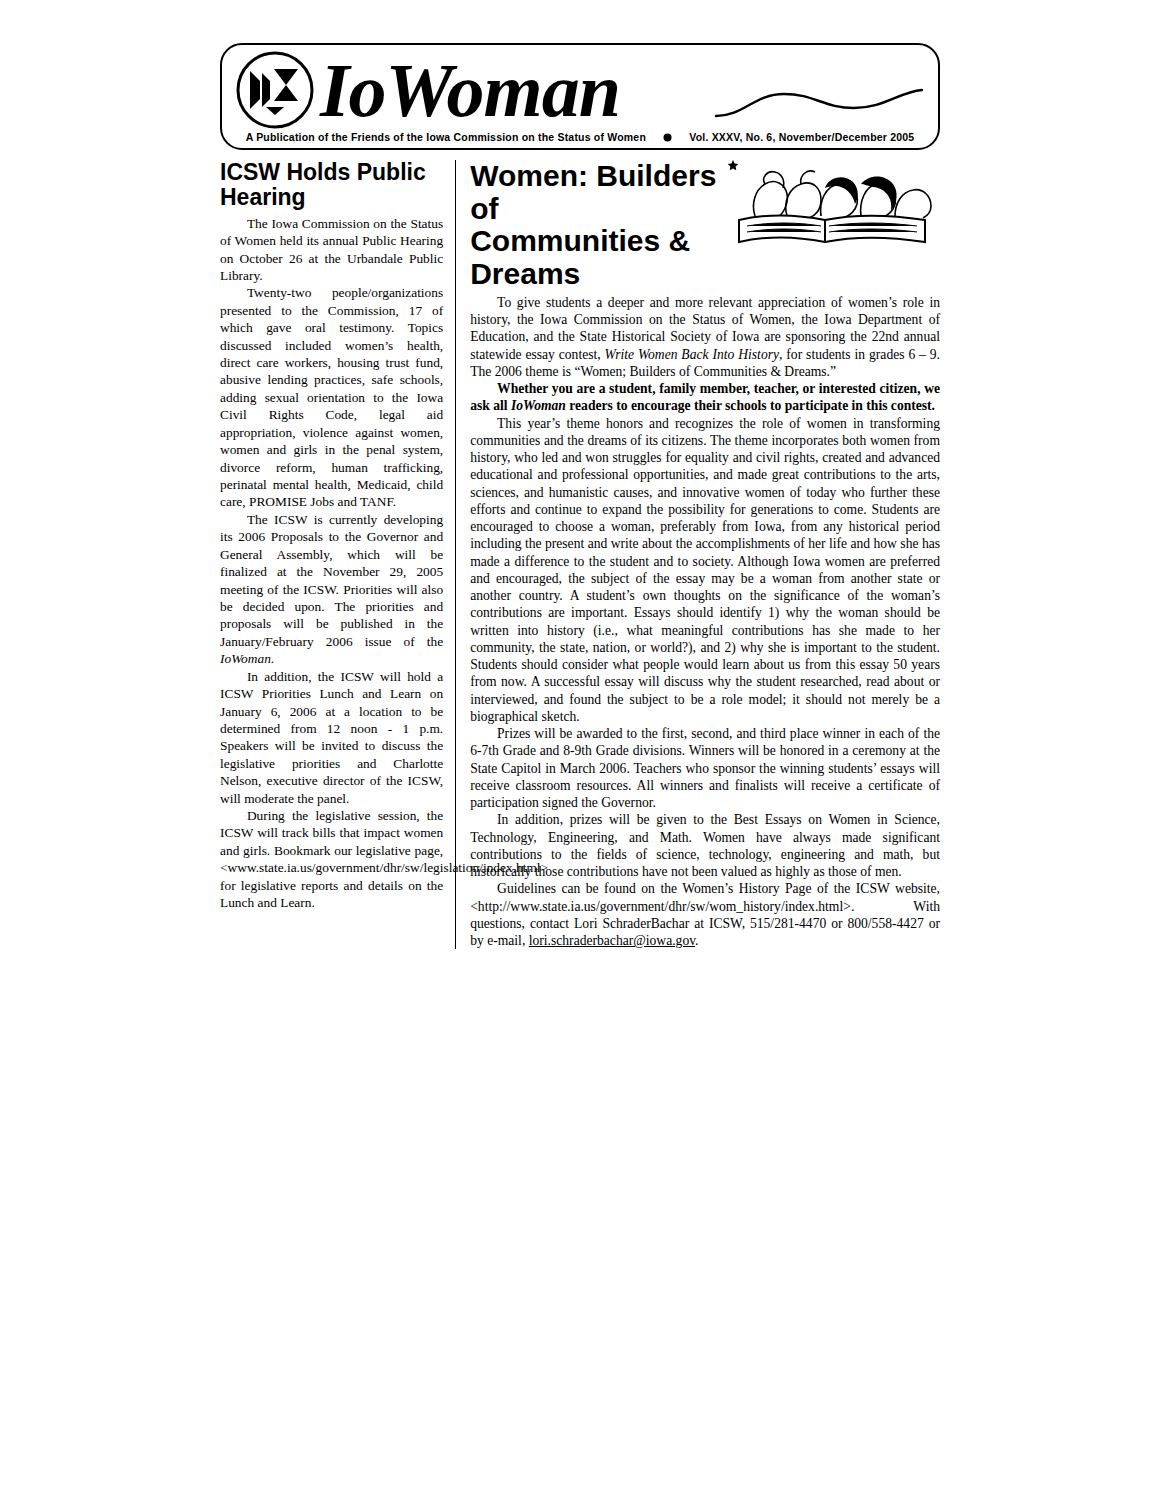IoWoman
A Publication of the Friends of the Iowa Commission on the Status of Women Vol. XXXV, No. 6, November/December 2005
ICSW Holds Public Hearing
The Iowa Commission on the Status of Women held its annual Public Hearing on October 26 at the Urbandale Public Library.
Twenty-two people/organizations presented to the Commission, 17 of which gave oral testimony. Topics discussed included women’s health, direct care workers, housing trust fund, abusive lending practices, safe schools, adding sexual orientation to the Iowa Civil Rights Code, legal aid appropriation, violence against women, women and girls in the penal system, divorce reform, human trafficking, perinatal mental health, Medicaid, child care, PROMISE Jobs and TANF.
The ICSW is currently developing its 2006 Proposals to the Governor and General Assembly, which will be finalized at the November 29, 2005 meeting of the ICSW. Priorities will also be decided upon. The priorities and proposals will be published in the January/February 2006 issue of the IoWoman.
In addition, the ICSW will hold a ICSW Priorities Lunch and Learn on January 6, 2006 at a location to be determined from 12 noon - 1 p.m. Speakers will be invited to discuss the legislative priorities and Charlotte Nelson, executive director of the ICSW, will moderate the panel.
During the legislative session, the ICSW will track bills that impact women and girls. Bookmark our legislative page, <www.state.ia.us/government/dhr/sw/legislation/index.html> for legislative reports and details on the Lunch and Learn.
Women: Builders of Communities & Dreams
To give students a deeper and more relevant appreciation of women’s role in history, the Iowa Commission on the Status of Women, the Iowa Department of Education, and the State Historical Society of Iowa are sponsoring the 22nd annual statewide essay contest, Write Women Back Into History, for students in grades 6 – 9. The 2006 theme is “Women; Builders of Communities & Dreams.”
Whether you are a student, family member, teacher, or interested citizen, we ask all IoWoman readers to encourage their schools to participate in this contest.
This year’s theme honors and recognizes the role of women in transforming communities and the dreams of its citizens. The theme incorporates both women from history, who led and won struggles for equality and civil rights, created and advanced educational and professional opportunities, and made great contributions to the arts, sciences, and humanistic causes, and innovative women of today who further these efforts and continue to expand the possibility for generations to come. Students are encouraged to choose a woman, preferably from Iowa, from any historical period including the present and write about the accomplishments of her life and how she has made a difference to the student and to society. Although Iowa women are preferred and encouraged, the subject of the essay may be a woman from another state or another country. A student’s own thoughts on the significance of the woman’s contributions are important. Essays should identify 1) why the woman should be written into history (i.e., what meaningful contributions has she made to her community, the state, nation, or world?), and 2) why she is important to the student. Students should consider what people would learn about us from this essay 50 years from now. A successful essay will discuss why the student researched, read about or interviewed, and found the subject to be a role model; it should not merely be a biographical sketch.
Prizes will be awarded to the first, second, and third place winner in each of the 6-7th Grade and 8-9th Grade divisions. Winners will be honored in a ceremony at the State Capitol in March 2006. Teachers who sponsor the winning students’ essays will receive classroom resources. All winners and finalists will receive a certificate of participation signed the Governor.
In addition, prizes will be given to the Best Essays on Women in Science, Technology, Engineering, and Math. Women have always made significant contributions to the fields of science, technology, engineering and math, but historically those contributions have not been valued as highly as those of men.
Guidelines can be found on the Women’s History Page of the ICSW website, <http://www.state.ia.us/government/dhr/sw/wom_history/index.html>. With questions, contact Lori SchraderBachar at ICSW, 515/281-4470 or 800/558-4427 or by e-mail, lori.schraderbachar@iowa.gov.